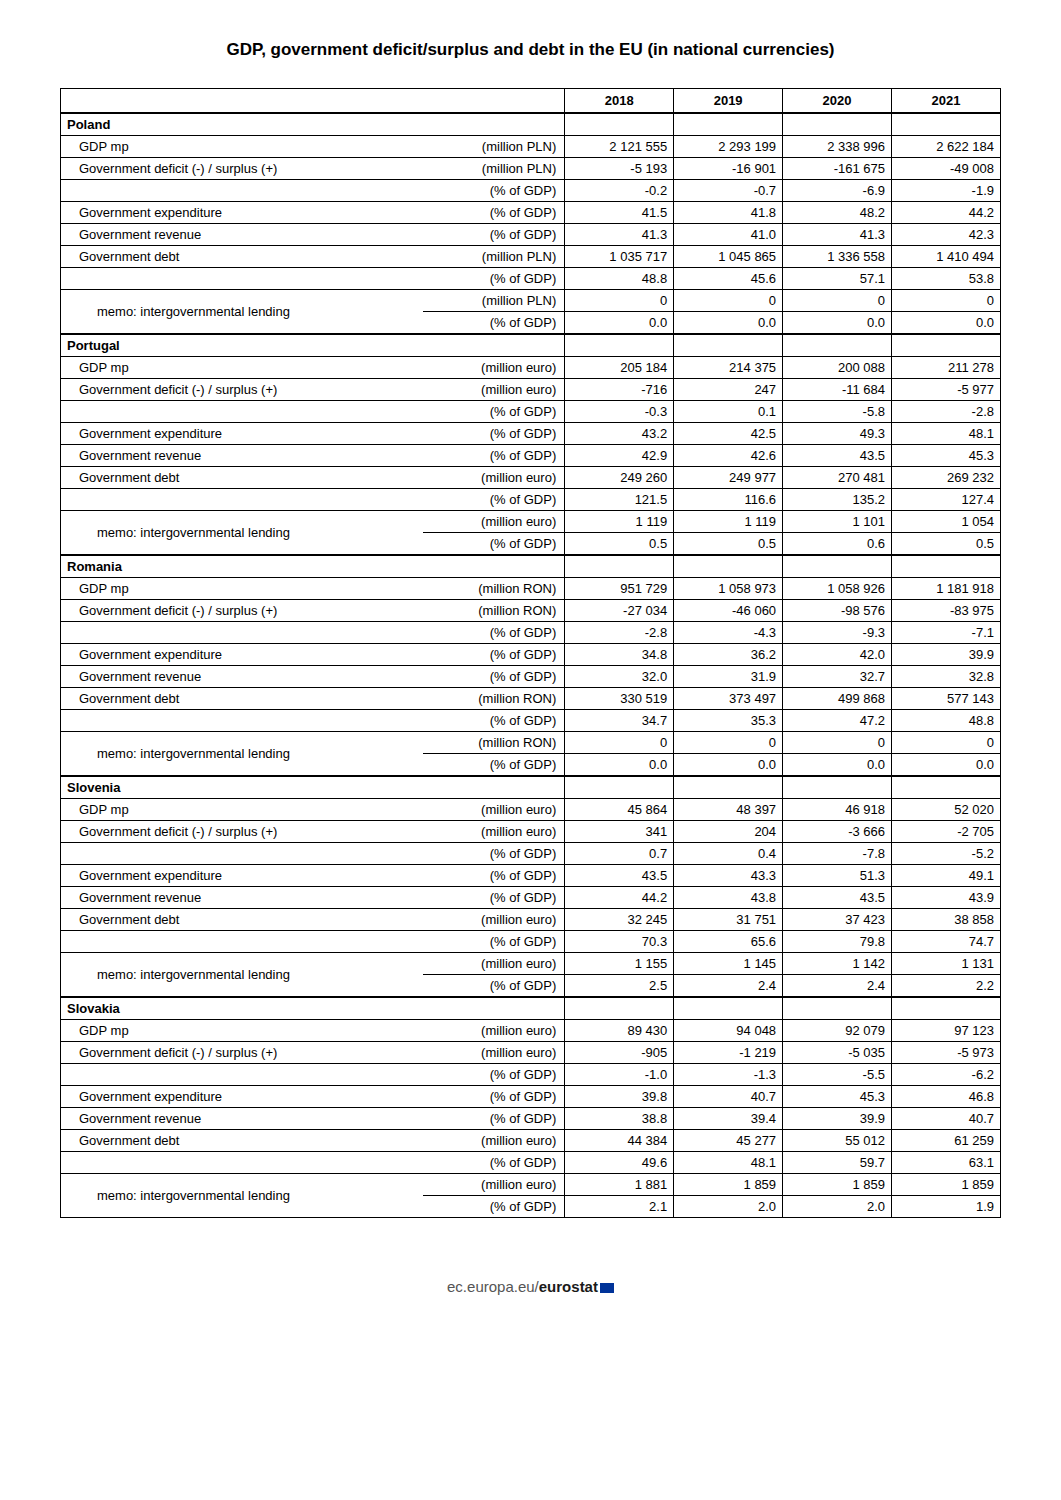GDP, government deficit/surplus and debt in the EU (in national currencies)
| | 2018 | 2019 | 2020 | 2021 |
| --- | --- | --- | --- | --- |
| Poland | | | | | |
| GDP mp | (million PLN) | 2 121 555 | 2 293 199 | 2 338 996 | 2 622 184 |
| Government deficit (-) / surplus (+) | (million PLN) | -5 193 | -16 901 | -161 675 | -49 008 |
| | (% of GDP) | -0.2 | -0.7 | -6.9 | -1.9 |
| Government expenditure | (% of GDP) | 41.5 | 41.8 | 48.2 | 44.2 |
| Government revenue | (% of GDP) | 41.3 | 41.0 | 41.3 | 42.3 |
| Government debt | (million PLN) | 1 035 717 | 1 045 865 | 1 336 558 | 1 410 494 |
| | (% of GDP) | 48.8 | 45.6 | 57.1 | 53.8 |
| memo: intergovernmental lending | (million PLN) | 0 | 0 | 0 | 0 |
| (% of GDP) | 0.0 | 0.0 | 0.0 | 0.0 |
| Portugal | | | | | |
| GDP mp | (million euro) | 205 184 | 214 375 | 200 088 | 211 278 |
| Government deficit (-) / surplus (+) | (million euro) | -716 | 247 | -11 684 | -5 977 |
| | (% of GDP) | -0.3 | 0.1 | -5.8 | -2.8 |
| Government expenditure | (% of GDP) | 43.2 | 42.5 | 49.3 | 48.1 |
| Government revenue | (% of GDP) | 42.9 | 42.6 | 43.5 | 45.3 |
| Government debt | (million euro) | 249 260 | 249 977 | 270 481 | 269 232 |
| | (% of GDP) | 121.5 | 116.6 | 135.2 | 127.4 |
| memo: intergovernmental lending | (million euro) | 1 119 | 1 119 | 1 101 | 1 054 |
| (% of GDP) | 0.5 | 0.5 | 0.6 | 0.5 |
| Romania | | | | | |
| GDP mp | (million RON) | 951 729 | 1 058 973 | 1 058 926 | 1 181 918 |
| Government deficit (-) / surplus (+) | (million RON) | -27 034 | -46 060 | -98 576 | -83 975 |
| | (% of GDP) | -2.8 | -4.3 | -9.3 | -7.1 |
| Government expenditure | (% of GDP) | 34.8 | 36.2 | 42.0 | 39.9 |
| Government revenue | (% of GDP) | 32.0 | 31.9 | 32.7 | 32.8 |
| Government debt | (million RON) | 330 519 | 373 497 | 499 868 | 577 143 |
| | (% of GDP) | 34.7 | 35.3 | 47.2 | 48.8 |
| memo: intergovernmental lending | (million RON) | 0 | 0 | 0 | 0 |
| (% of GDP) | 0.0 | 0.0 | 0.0 | 0.0 |
| Slovenia | | | | | |
| GDP mp | (million euro) | 45 864 | 48 397 | 46 918 | 52 020 |
| Government deficit (-) / surplus (+) | (million euro) | 341 | 204 | -3 666 | -2 705 |
| | (% of GDP) | 0.7 | 0.4 | -7.8 | -5.2 |
| Government expenditure | (% of GDP) | 43.5 | 43.3 | 51.3 | 49.1 |
| Government revenue | (% of GDP) | 44.2 | 43.8 | 43.5 | 43.9 |
| Government debt | (million euro) | 32 245 | 31 751 | 37 423 | 38 858 |
| | (% of GDP) | 70.3 | 65.6 | 79.8 | 74.7 |
| memo: intergovernmental lending | (million euro) | 1 155 | 1 145 | 1 142 | 1 131 |
| (% of GDP) | 2.5 | 2.4 | 2.4 | 2.2 |
| Slovakia | | | | | |
| GDP mp | (million euro) | 89 430 | 94 048 | 92 079 | 97 123 |
| Government deficit (-) / surplus (+) | (million euro) | -905 | -1 219 | -5 035 | -5 973 |
| | (% of GDP) | -1.0 | -1.3 | -5.5 | -6.2 |
| Government expenditure | (% of GDP) | 39.8 | 40.7 | 45.3 | 46.8 |
| Government revenue | (% of GDP) | 38.8 | 39.4 | 39.9 | 40.7 |
| Government debt | (million euro) | 44 384 | 45 277 | 55 012 | 61 259 |
| | (% of GDP) | 49.6 | 48.1 | 59.7 | 63.1 |
| memo: intergovernmental lending | (million euro) | 1 881 | 1 859 | 1 859 | 1 859 |
| (% of GDP) | 2.1 | 2.0 | 2.0 | 1.9 |
ec.europa.eu/eurostat